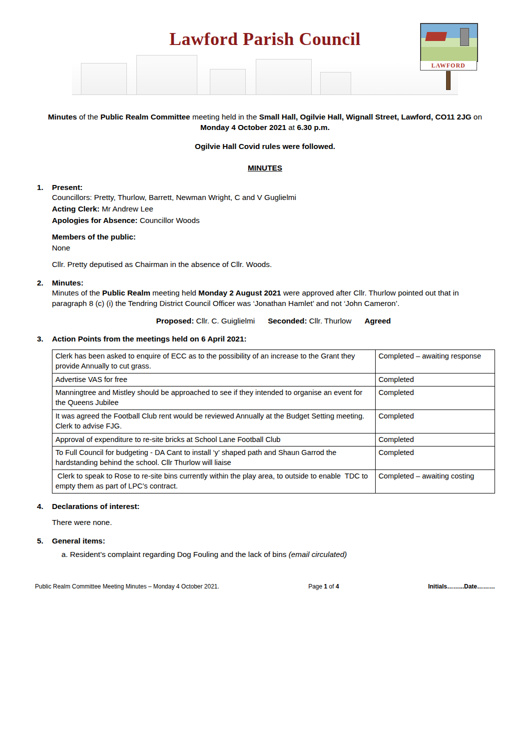LAWFORD
Lawford Parish Council
Minutes of the Public Realm Committee meeting held in the Small Hall, Ogilvie Hall, Wignall Street, Lawford, CO11 2JG on Monday 4 October 2021 at 6.30 p.m.
Ogilvie Hall Covid rules were followed.
MINUTES
Present:
Councillors: Pretty, Thurlow, Barrett, Newman Wright, C and V Guglielmi
Acting Clerk: Mr Andrew Lee
Apologies for Absence: Councillor Woods
Members of the public:
None
Cllr. Pretty deputised as Chairman in the absence of Cllr. Woods.
Minutes:
Minutes of the Public Realm meeting held Monday 2 August 2021 were approved after Cllr. Thurlow pointed out that in paragraph 8 (c) (i) the Tendring District Council Officer was ‘Jonathan Hamlet’ and not ‘John Cameron’.
Proposed: Cllr. C. Guiglielmi Seconded: Cllr. Thurlow Agreed
Action Points from the meetings held on 6 April 2021:
| Clerk has been asked to enquire of ECC as to the possibility of an increase to the Grant they provide Annually to cut grass. | Completed – awaiting response |
| Advertise VAS for free | Completed |
| Manningtree and Mistley should be approached to see if they intended to organise an event for the Queens Jubilee | Completed |
| It was agreed the Football Club rent would be reviewed Annually at the Budget Setting meeting. Clerk to advise FJG. | Completed |
| Approval of expenditure to re-site bricks at School Lane Football Club | Completed |
| To Full Council for budgeting - DA Cant to install ‘y’ shaped path and Shaun Garrod the hardstanding behind the school. Cllr Thurlow will liaise | Completed |
| Clerk to speak to Rose to re-site bins currently within the play area, to outside to enable TDC to empty them as part of LPC’s contract. | Completed – awaiting costing |
Declarations of interest:
There were none.
General items:
Resident’s complaint regarding Dog Fouling and the lack of bins (email circulated)
Public Realm Committee Meeting Minutes – Monday 4 October 2021.
Page 1 of 4
Initials……...Date………